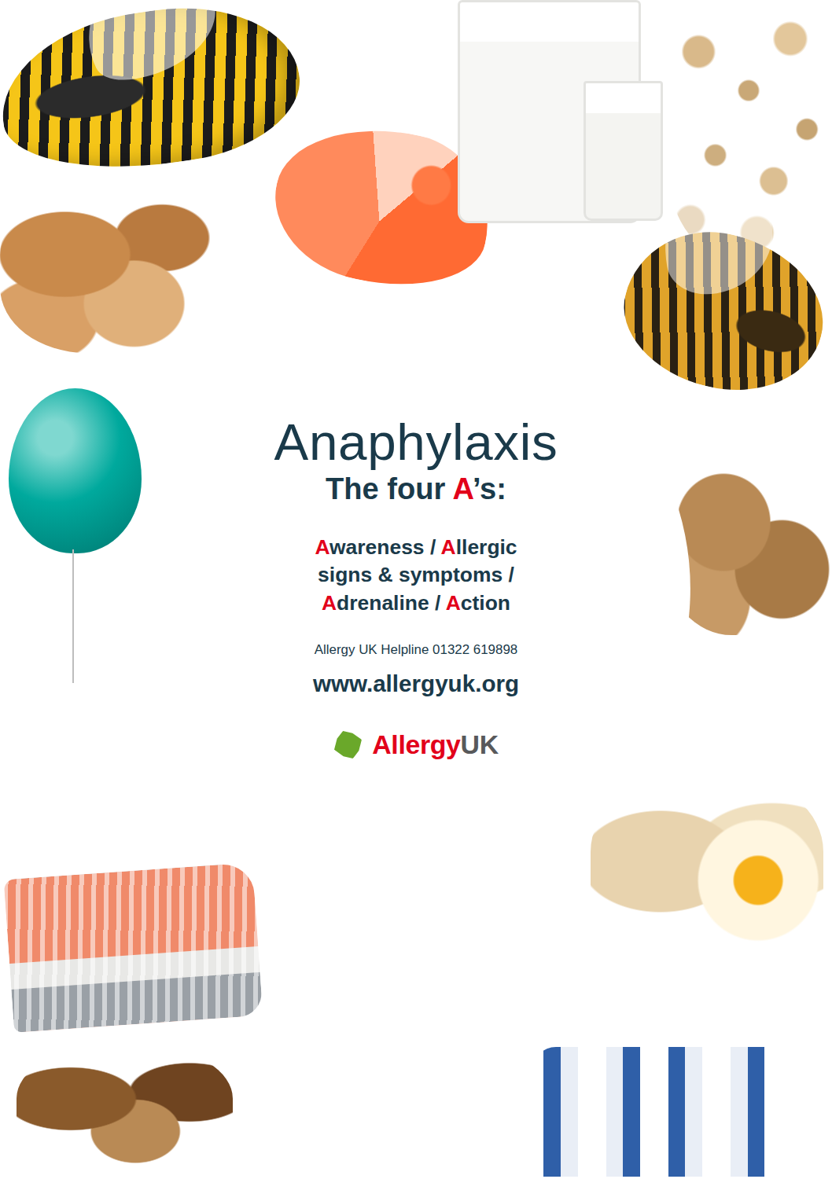Anaphylaxis
The four A’s:
Awareness / Allergic signs & symptoms / Adrenaline / Action
Allergy UK Helpline 01322 619898
www.allergyuk.org
Allergy UK